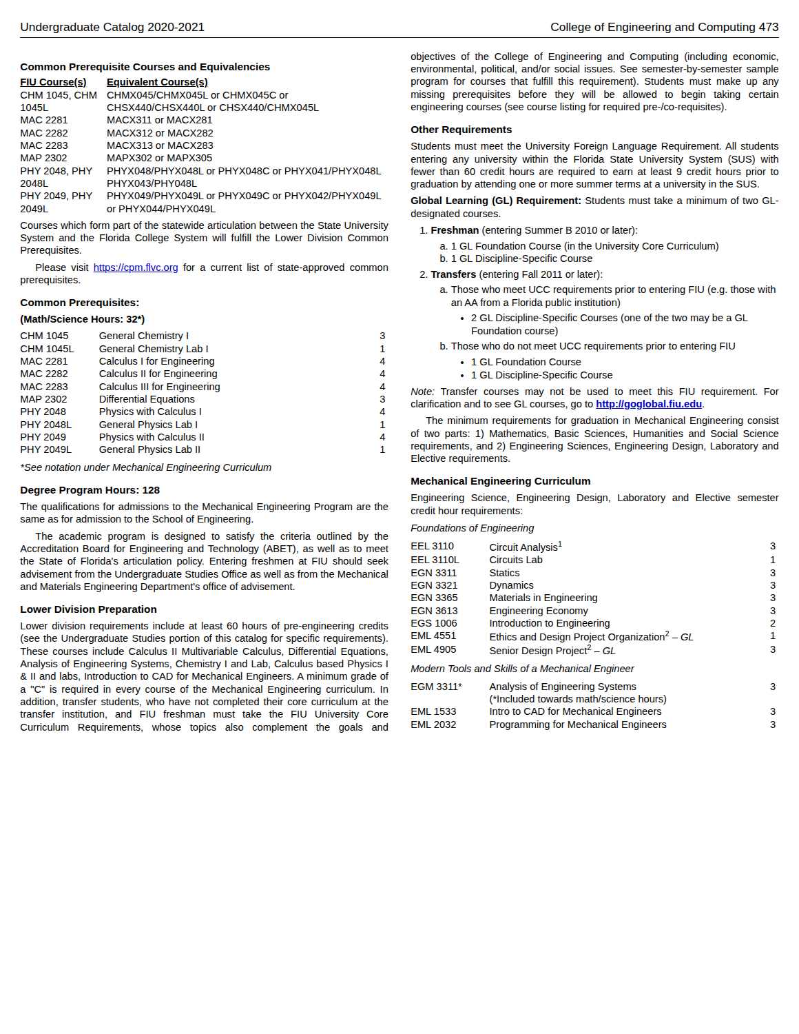Undergraduate Catalog 2020-2021 College of Engineering and Computing 473
Common Prerequisite Courses and Equivalencies
| FIU Course(s) | Equivalent Course(s) |
| --- | --- |
| CHM 1045, CHM 1045L | CHMX045/CHMX045L or CHMX045C or CHSX440/CHSX440L or CHSX440/CHMX045L |
| MAC 2281 | MACX311 or MACX281 |
| MAC 2282 | MACX312 or MACX282 |
| MAC 2283 | MACX313 or MACX283 |
| MAP 2302 | MAPX302 or MAPX305 |
| PHY 2048, PHY 2048L | PHYX048/PHYX048L or PHYX048C or PHYX041/PHYX048L PHYX043/PHY048L |
| PHY 2049, PHY 2049L | PHYX049/PHYX049L or PHYX049C or PHYX042/PHYX049L or PHYX044/PHYX049L |
Courses which form part of the statewide articulation between the State University System and the Florida College System will fulfill the Lower Division Common Prerequisites.
Please visit https://cpm.flvc.org for a current list of state-approved common prerequisites.
Common Prerequisites:
(Math/Science Hours: 32*)
| CHM 1045 | General Chemistry I | 3 |
| CHM 1045L | General Chemistry Lab I | 1 |
| MAC 2281 | Calculus I for Engineering | 4 |
| MAC 2282 | Calculus II for Engineering | 4 |
| MAC 2283 | Calculus III for Engineering | 4 |
| MAP 2302 | Differential Equations | 3 |
| PHY 2048 | Physics with Calculus I | 4 |
| PHY 2048L | General Physics Lab I | 1 |
| PHY 2049 | Physics with Calculus II | 4 |
| PHY 2049L | General Physics Lab II | 1 |
*See notation under Mechanical Engineering Curriculum
Degree Program Hours: 128
The qualifications for admissions to the Mechanical Engineering Program are the same as for admission to the School of Engineering.
The academic program is designed to satisfy the criteria outlined by the Accreditation Board for Engineering and Technology (ABET), as well as to meet the State of Florida's articulation policy. Entering freshmen at FIU should seek advisement from the Undergraduate Studies Office as well as from the Mechanical and Materials Engineering Department's office of advisement.
Lower Division Preparation
Lower division requirements include at least 60 hours of pre-engineering credits (see the Undergraduate Studies portion of this catalog for specific requirements). These courses include Calculus II Multivariable Calculus, Differential Equations, Analysis of Engineering Systems, Chemistry I and Lab, Calculus based Physics I & II and labs, Introduction to CAD for Mechanical Engineers. A minimum grade of a "C" is required in every course of the Mechanical Engineering curriculum. In addition, transfer students, who have not completed their core curriculum at the transfer institution, and FIU freshman must take the FIU University Core Curriculum Requirements, whose topics also complement the goals and objectives of the College of Engineering and Computing (including economic, environmental, political, and/or social issues. See semester-by-semester sample program for courses that fulfill this requirement). Students must make up any missing prerequisites before they will be allowed to begin taking certain engineering courses (see course listing for required pre-/co-requisites).
Other Requirements
Students must meet the University Foreign Language Requirement. All students entering any university within the Florida State University System (SUS) with fewer than 60 credit hours are required to earn at least 9 credit hours prior to graduation by attending one or more summer terms at a university in the SUS.
Global Learning (GL) Requirement: Students must take a minimum of two GL-designated courses.
Freshman (entering Summer B 2010 or later):
1 GL Foundation Course (in the University Core Curriculum)
1 GL Discipline-Specific Course
Transfers (entering Fall 2011 or later):
Those who meet UCC requirements prior to entering FIU (e.g. those with an AA from a Florida public institution)
2 GL Discipline-Specific Courses (one of the two may be a GL Foundation course)
Those who do not meet UCC requirements prior to entering FIU
1 GL Foundation Course
1 GL Discipline-Specific Course
Note: Transfer courses may not be used to meet this FIU requirement. For clarification and to see GL courses, go to http://goglobal.fiu.edu.
The minimum requirements for graduation in Mechanical Engineering consist of two parts: 1) Mathematics, Basic Sciences, Humanities and Social Science requirements, and 2) Engineering Sciences, Engineering Design, Laboratory and Elective requirements.
Mechanical Engineering Curriculum
Engineering Science, Engineering Design, Laboratory and Elective semester credit hour requirements:
Foundations of Engineering
| EEL 3110 | Circuit Analysis 1 | 3 |
| EEL 3110L | Circuits Lab | 1 |
| EGN 3311 | Statics | 3 |
| EGN 3321 | Dynamics | 3 |
| EGN 3365 | Materials in Engineering | 3 |
| EGN 3613 | Engineering Economy | 3 |
| EGS 1006 | Introduction to Engineering | 2 |
| EML 4551 | Ethics and Design Project Organization 2 – GL | 1 |
| EML 4905 | Senior Design Project 2 – GL | 3 |
Modern Tools and Skills of a Mechanical Engineer
| EGM 3311* | Analysis of Engineering Systems (*Included towards math/science hours) | 3 |
| EML 1533 | Intro to CAD for Mechanical Engineers | 3 |
| EML 2032 | Programming for Mechanical Engineers | 3 |